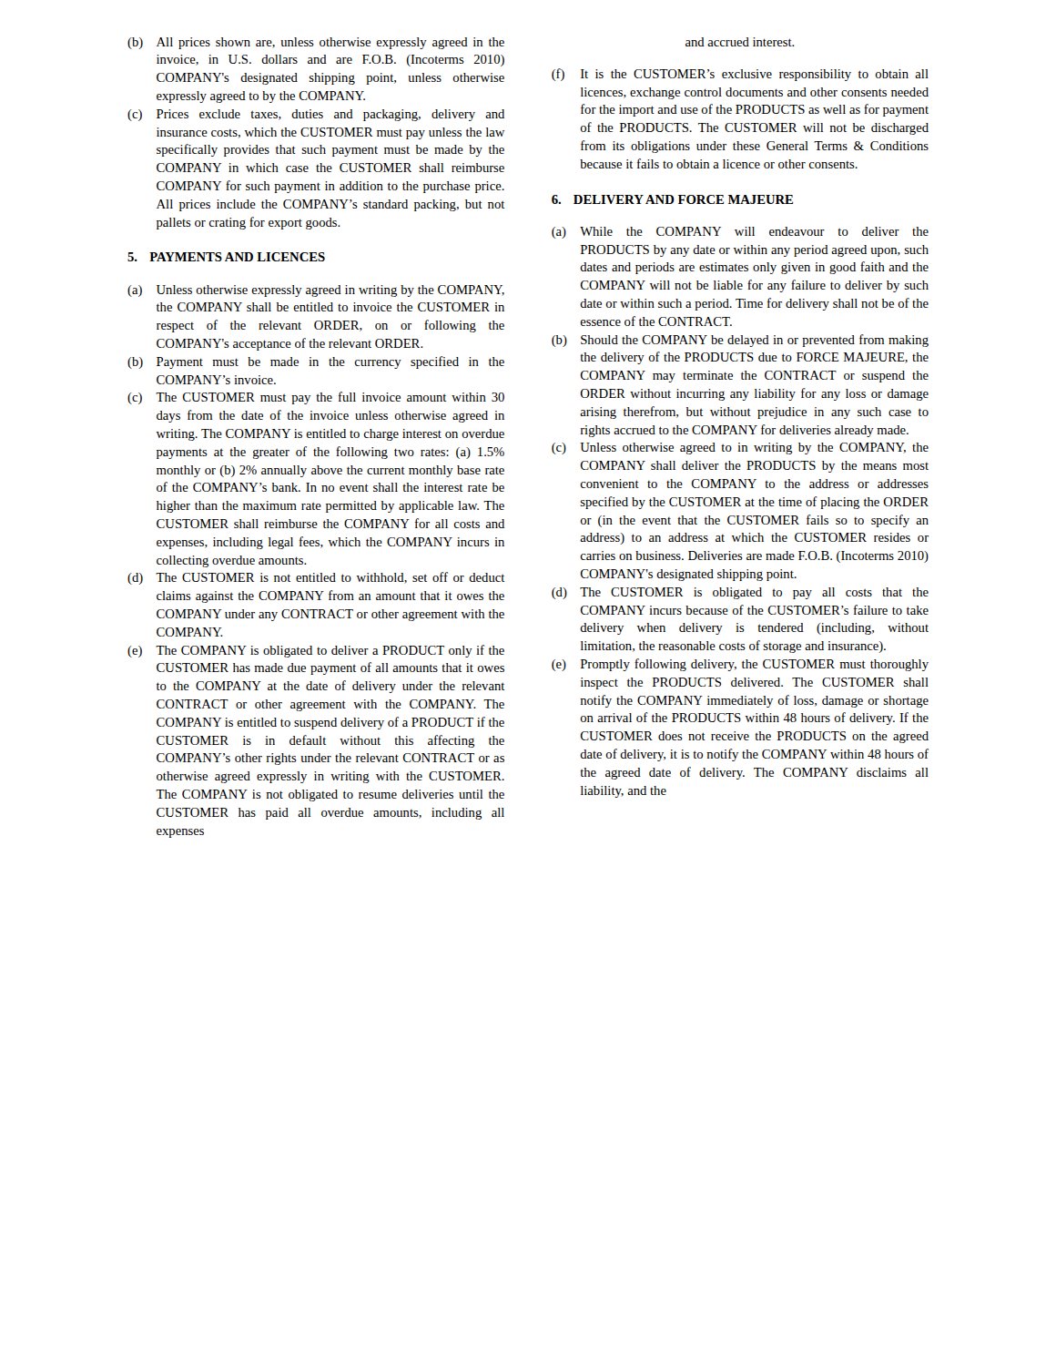(b) All prices shown are, unless otherwise expressly agreed in the invoice, in U.S. dollars and are F.O.B. (Incoterms 2010) COMPANY's designated shipping point, unless otherwise expressly agreed to by the COMPANY.
(c) Prices exclude taxes, duties and packaging, delivery and insurance costs, which the CUSTOMER must pay unless the law specifically provides that such payment must be made by the COMPANY in which case the CUSTOMER shall reimburse COMPANY for such payment in addition to the purchase price. All prices include the COMPANY’s standard packing, but not pallets or crating for export goods.
5. PAYMENTS AND LICENCES
(a) Unless otherwise expressly agreed in writing by the COMPANY, the COMPANY shall be entitled to invoice the CUSTOMER in respect of the relevant ORDER, on or following the COMPANY's acceptance of the relevant ORDER.
(b) Payment must be made in the currency specified in the COMPANY’s invoice.
(c) The CUSTOMER must pay the full invoice amount within 30 days from the date of the invoice unless otherwise agreed in writing. The COMPANY is entitled to charge interest on overdue payments at the greater of the following two rates: (a) 1.5% monthly or (b) 2% annually above the current monthly base rate of the COMPANY’s bank. In no event shall the interest rate be higher than the maximum rate permitted by applicable law. The CUSTOMER shall reimburse the COMPANY for all costs and expenses, including legal fees, which the COMPANY incurs in collecting overdue amounts.
(d) The CUSTOMER is not entitled to withhold, set off or deduct claims against the COMPANY from an amount that it owes the COMPANY under any CONTRACT or other agreement with the COMPANY.
(e) The COMPANY is obligated to deliver a PRODUCT only if the CUSTOMER has made due payment of all amounts that it owes to the COMPANY at the date of delivery under the relevant CONTRACT or other agreement with the COMPANY. The COMPANY is entitled to suspend delivery of a PRODUCT if the CUSTOMER is in default without this affecting the COMPANY’s other rights under the relevant CONTRACT or as otherwise agreed expressly in writing with the CUSTOMER. The COMPANY is not obligated to resume deliveries until the CUSTOMER has paid all overdue amounts, including all expenses
and accrued interest.
(f) It is the CUSTOMER’s exclusive responsibility to obtain all licences, exchange control documents and other consents needed for the import and use of the PRODUCTS as well as for payment of the PRODUCTS. The CUSTOMER will not be discharged from its obligations under these General Terms & Conditions because it fails to obtain a licence or other consents.
6. DELIVERY AND FORCE MAJEURE
(a) While the COMPANY will endeavour to deliver the PRODUCTS by any date or within any period agreed upon, such dates and periods are estimates only given in good faith and the COMPANY will not be liable for any failure to deliver by such date or within such a period. Time for delivery shall not be of the essence of the CONTRACT.
(b) Should the COMPANY be delayed in or prevented from making the delivery of the PRODUCTS due to FORCE MAJEURE, the COMPANY may terminate the CONTRACT or suspend the ORDER without incurring any liability for any loss or damage arising therefrom, but without prejudice in any such case to rights accrued to the COMPANY for deliveries already made.
(c) Unless otherwise agreed to in writing by the COMPANY, the COMPANY shall deliver the PRODUCTS by the means most convenient to the COMPANY to the address or addresses specified by the CUSTOMER at the time of placing the ORDER or (in the event that the CUSTOMER fails so to specify an address) to an address at which the CUSTOMER resides or carries on business. Deliveries are made F.O.B. (Incoterms 2010) COMPANY's designated shipping point.
(d) The CUSTOMER is obligated to pay all costs that the COMPANY incurs because of the CUSTOMER’s failure to take delivery when delivery is tendered (including, without limitation, the reasonable costs of storage and insurance).
(e) Promptly following delivery, the CUSTOMER must thoroughly inspect the PRODUCTS delivered. The CUSTOMER shall notify the COMPANY immediately of loss, damage or shortage on arrival of the PRODUCTS within 48 hours of delivery. If the CUSTOMER does not receive the PRODUCTS on the agreed date of delivery, it is to notify the COMPANY within 48 hours of the agreed date of delivery. The COMPANY disclaims all liability, and the